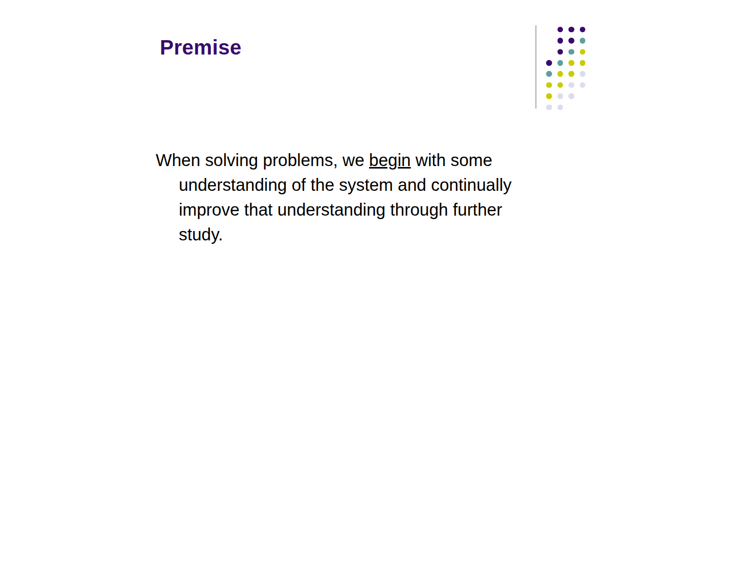Premise
When solving problems, we begin with some understanding of the system and continually improve that understanding through further study.